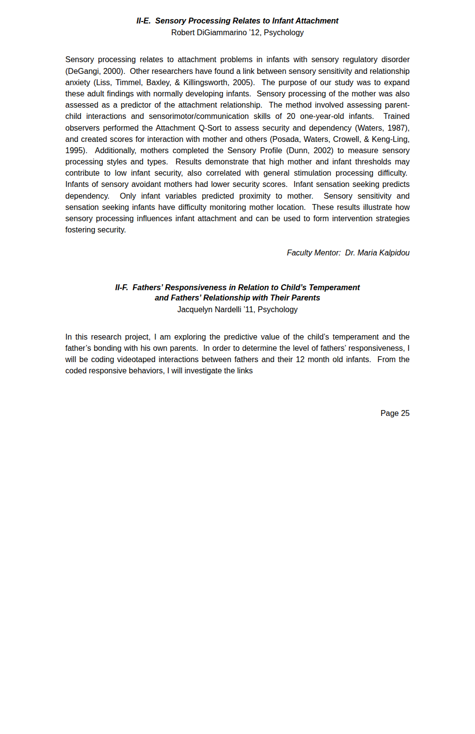II-E. Sensory Processing Relates to Infant Attachment
Robert DiGiammarino ’12, Psychology
Sensory processing relates to attachment problems in infants with sensory regulatory disorder (DeGangi, 2000). Other researchers have found a link between sensory sensitivity and relationship anxiety (Liss, Timmel, Baxley, & Killingsworth, 2005). The purpose of our study was to expand these adult findings with normally developing infants. Sensory processing of the mother was also assessed as a predictor of the attachment relationship. The method involved assessing parent-child interactions and sensorimotor/communication skills of 20 one-year-old infants. Trained observers performed the Attachment Q-Sort to assess security and dependency (Waters, 1987), and created scores for interaction with mother and others (Posada, Waters, Crowell, & Keng-Ling, 1995). Additionally, mothers completed the Sensory Profile (Dunn, 2002) to measure sensory processing styles and types. Results demonstrate that high mother and infant thresholds may contribute to low infant security, also correlated with general stimulation processing difficulty. Infants of sensory avoidant mothers had lower security scores. Infant sensation seeking predicts dependency. Only infant variables predicted proximity to mother. Sensory sensitivity and sensation seeking infants have difficulty monitoring mother location. These results illustrate how sensory processing influences infant attachment and can be used to form intervention strategies fostering security.
Faculty Mentor: Dr. Maria Kalpidou
II-F. Fathers’ Responsiveness in Relation to Child’s Temperament
and Fathers’ Relationship with Their Parents
Jacquelyn Nardelli ’11, Psychology
In this research project, I am exploring the predictive value of the child’s temperament and the father’s bonding with his own parents. In order to determine the level of fathers’ responsiveness, I will be coding videotaped interactions between fathers and their 12 month old infants. From the coded responsive behaviors, I will investigate the links
Page 25